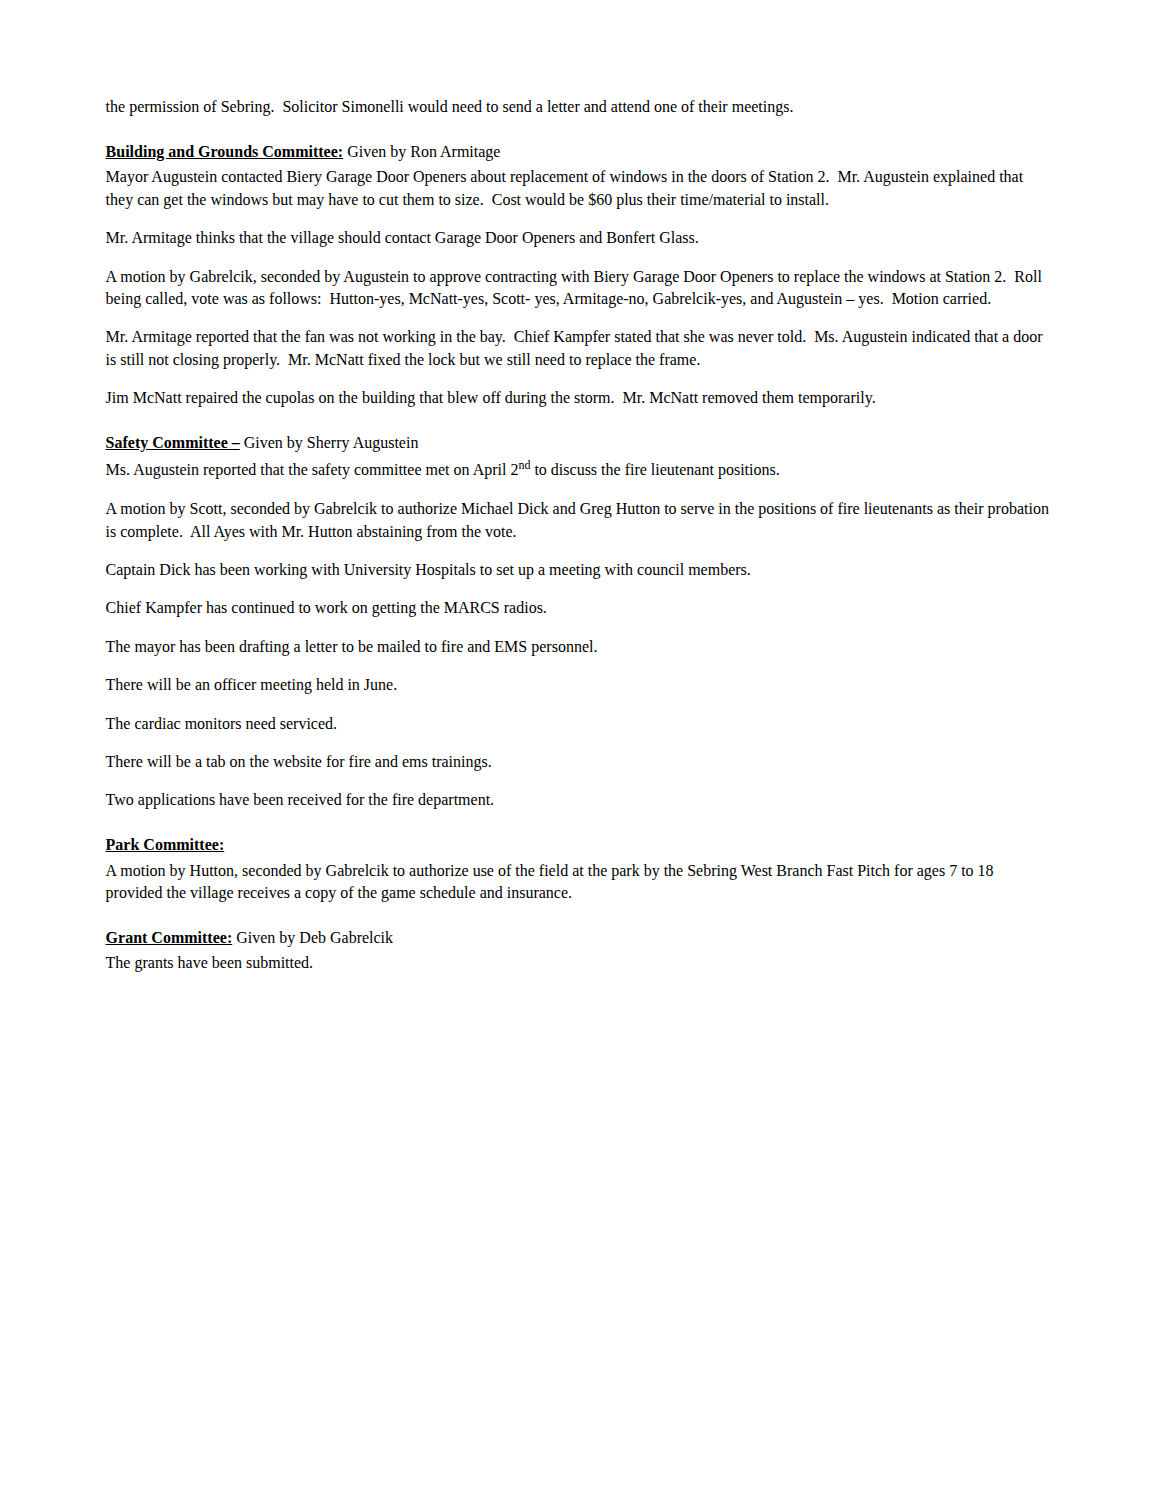the permission of Sebring. Solicitor Simonelli would need to send a letter and attend one of their meetings.
Building and Grounds Committee: Given by Ron Armitage
Mayor Augustein contacted Biery Garage Door Openers about replacement of windows in the doors of Station 2. Mr. Augustein explained that they can get the windows but may have to cut them to size. Cost would be $60 plus their time/material to install.
Mr. Armitage thinks that the village should contact Garage Door Openers and Bonfert Glass.
A motion by Gabrelcik, seconded by Augustein to approve contracting with Biery Garage Door Openers to replace the windows at Station 2. Roll being called, vote was as follows: Hutton-yes, McNatt-yes, Scott- yes, Armitage-no, Gabrelcik-yes, and Augustein – yes. Motion carried.
Mr. Armitage reported that the fan was not working in the bay. Chief Kampfer stated that she was never told. Ms. Augustein indicated that a door is still not closing properly. Mr. McNatt fixed the lock but we still need to replace the frame.
Jim McNatt repaired the cupolas on the building that blew off during the storm. Mr. McNatt removed them temporarily.
Safety Committee – Given by Sherry Augustein
Ms. Augustein reported that the safety committee met on April 2nd to discuss the fire lieutenant positions.
A motion by Scott, seconded by Gabrelcik to authorize Michael Dick and Greg Hutton to serve in the positions of fire lieutenants as their probation is complete. All Ayes with Mr. Hutton abstaining from the vote.
Captain Dick has been working with University Hospitals to set up a meeting with council members.
Chief Kampfer has continued to work on getting the MARCS radios.
The mayor has been drafting a letter to be mailed to fire and EMS personnel.
There will be an officer meeting held in June.
The cardiac monitors need serviced.
There will be a tab on the website for fire and ems trainings.
Two applications have been received for the fire department.
Park Committee:
A motion by Hutton, seconded by Gabrelcik to authorize use of the field at the park by the Sebring West Branch Fast Pitch for ages 7 to 18 provided the village receives a copy of the game schedule and insurance.
Grant Committee: Given by Deb Gabrelcik
The grants have been submitted.